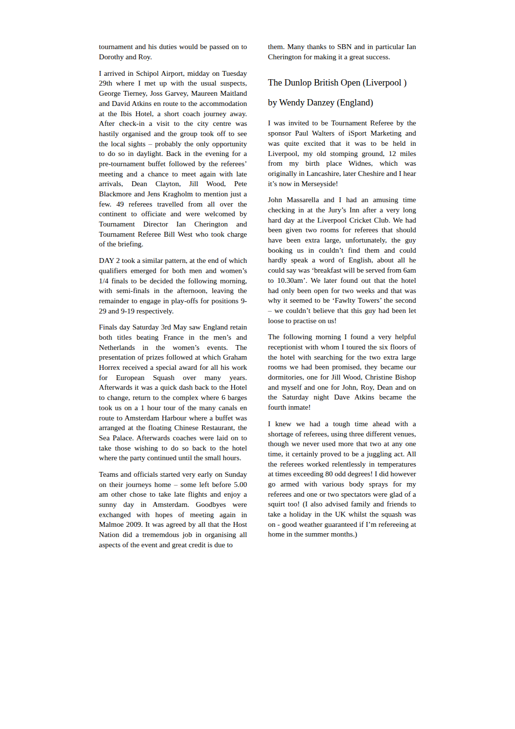tournament and his duties would be passed on to Dorothy and Roy.
I arrived in Schipol Airport, midday on Tuesday 29th where I met up with the usual suspects, George Tierney, Joss Garvey, Maureen Maitland and David Atkins en route to the accommodation at the Ibis Hotel, a short coach journey away. After check-in a visit to the city centre was hastily organised and the group took off to see the local sights – probably the only opportunity to do so in daylight. Back in the evening for a pre-tournament buffet followed by the referees’ meeting and a chance to meet again with late arrivals, Dean Clayton, Jill Wood, Pete Blackmore and Jens Kragholm to mention just a few. 49 referees travelled from all over the continent to officiate and were welcomed by Tournament Director Ian Cherington and Tournament Referee Bill West who took charge of the briefing.
DAY 2 took a similar pattern, at the end of which qualifiers emerged for both men and women’s 1/4 finals to be decided the following morning, with semi-finals in the afternoon, leaving the remainder to engage in play-offs for positions 9-29 and 9-19 respectively.
Finals day Saturday 3rd May saw England retain both titles beating France in the men’s and Netherlands in the women’s events. The presentation of prizes followed at which Graham Horrex received a special award for all his work for European Squash over many years. Afterwards it was a quick dash back to the Hotel to change, return to the complex where 6 barges took us on a 1 hour tour of the many canals en route to Amsterdam Harbour where a buffet was arranged at the floating Chinese Restaurant, the Sea Palace. Afterwards coaches were laid on to take those wishing to do so back to the hotel where the party continued until the small hours.
Teams and officials started very early on Sunday on their journeys home – some left before 5.00 am other chose to take late flights and enjoy a sunny day in Amsterdam. Goodbyes were exchanged with hopes of meeting again in Malmoe 2009. It was agreed by all that the Host Nation did a trememdous job in organising all aspects of the event and great credit is due to
them. Many thanks to SBN and in particular Ian Cherington for making it a great success.
The Dunlop British Open (Liverpool )
by Wendy Danzey (England)
I was invited to be Tournament Referee by the sponsor Paul Walters of iSport Marketing and was quite excited that it was to be held in Liverpool, my old stomping ground, 12 miles from my birth place Widnes, which was originally in Lancashire, later Cheshire and I hear it’s now in Merseyside!
John Massarella and I had an amusing time checking in at the Jury’s Inn after a very long hard day at the Liverpool Cricket Club. We had been given two rooms for referees that should have been extra large, unfortunately, the guy booking us in couldn’t find them and could hardly speak a word of English, about all he could say was ‘breakfast will be served from 6am to 10.30am’. We later found out that the hotel had only been open for two weeks and that was why it seemed to be ‘Fawlty Towers’ the second – we couldn’t believe that this guy had been let loose to practise on us!
The following morning I found a very helpful receptionist with whom I toured the six floors of the hotel with searching for the two extra large rooms we had been promised, they became our dormitories, one for Jill Wood, Christine Bishop and myself and one for John, Roy, Dean and on the Saturday night Dave Atkins became the fourth inmate!
I knew we had a tough time ahead with a shortage of referees, using three different venues, though we never used more that two at any one time, it certainly proved to be a juggling act. All the referees worked relentlessly in temperatures at times exceeding 80 odd degrees! I did however go armed with various body sprays for my referees and one or two spectators were glad of a squirt too! (I also advised family and friends to take a holiday in the UK whilst the squash was on - good weather guaranteed if I’m refereeing at home in the summer months.)